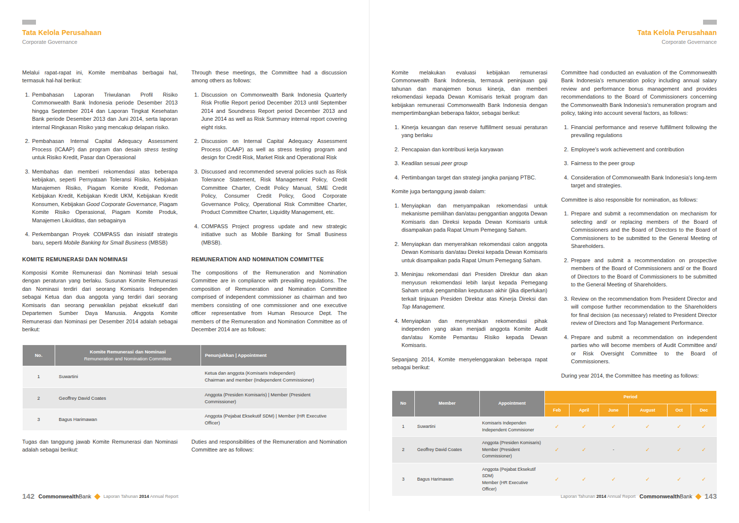Tata Kelola Perusahaan
Corporate Governance
Melalui rapat-rapat ini, Komite membahas berbagai hal, termasuk hal-hal berikut:
Pembahasan Laporan Triwulanan Profil Risiko Commonwealth Bank Indonesia periode Desember 2013 hingga September 2014 dan Laporan Tingkat Kesehatan Bank periode Desember 2013 dan Juni 2014, serta laporan internal Ringkasan Risiko yang mencakup delapan risiko.
Pembahasan Internal Capital Adequacy Assessment Process (ICAAP) dan program dan desain stress testing untuk Risiko Kredit, Pasar dan Operasional
Membahas dan memberi rekomendasi atas beberapa kebijakan, seperti Pernyataan Toleransi Risiko, Kebijakan Manajemen Risiko, Piagam Komite Kredit, Pedoman Kebijakan Kredit, Kebijakan Kredit UKM, Kebijakan Kredit Konsumen, Kebijakan Good Corporate Governance, Piagam Komite Risiko Operasional, Piagam Komite Produk, Manajemen Likuiditas, dan sebagainya
Perkembangan Proyek COMPASS dan inisiatif strategis baru, seperti Mobile Banking for Small Business (MBSB)
KOMITE REMUNERASI DAN NOMINASI
Komposisi Komite Remunerasi dan Nominasi telah sesuai dengan peraturan yang berlaku. Susunan Komite Remunerasi dan Nominasi terdiri dari seorang Komisaris Independen sebagai Ketua dan dua anggota yang terdiri dari seorang Komisaris dan seorang perwakilan pejabat eksekutif dari Departemen Sumber Daya Manusia. Anggota Komite Remunerasi dan Nominasi per Desember 2014 adalah sebagai berikut:
Through these meetings, the Committee had a discussion among others as follows:
Discussion on Commonwealth Bank Indonesia Quarterly Risk Profile Report period December 2013 until September 2014 and Soundness Report period December 2013 and June 2014 as well as Risk Summary internal report covering eight risks.
Discussion on Internal Capital Adequacy Assessment Process (ICAAP) as well as stress testing program and design for Credit Risk, Market Risk and Operational Risk
Discussed and recommended several policies such as Risk Tolerance Statement, Risk Management Policy, Credit Committee Charter, Credit Policy Manual, SME Credit Policy, Consumer Credit Policy, Good Corporate Governance Policy, Operational Risk Committee Charter, Product Committee Charter, Liquidity Management, etc.
COMPASS Project progress update and new strategic initiative such as Mobile Banking for Small Business (MBSB).
REMUNERATION AND NOMINATION COMMITTEE
The compositions of the Remuneration and Nomination Committee are in compliance with prevailing regulations. The composition of Remuneration and Nomination Committee comprised of independent commissioner as chairman and two members consisting of one commissioner and one executive officer representative from Human Resource Dept. The members of the Remuneration and Nomination Committee as of December 2014 are as follows:
| No. | Komite Remunerasi dan Nominasi Remuneration and Nomination Committee | Penunjukkan / Appointment |
| --- | --- | --- |
| 1 | Suwartini | Ketua dan anggota (Komisaris Independen) Chairman and member (Independent Commissioner) |
| 2 | Geoffrey David Coates | Anggota (Presiden Komisaris) / Member (President Commissioner) |
| 3 | Bagus Harimawan | Anggota (Pejabat Eksekutif SDM) / Member (HR Executive Officer) |
Tugas dan tanggung jawab Komite Remunerasi dan Nominasi adalah sebagai berikut:
Duties and responsibilities of the Remuneration and Nomination Committee are as follows:
142 CommonwealthBank Laporan Tahunan 2014 Annual Report
Tata Kelola Perusahaan
Corporate Governance
Komite melakukan evaluasi kebijakan remunerasi Commonwealth Bank Indonesia, termasuk peninjauan gaji tahunan dan manajemen bonus kinerja, dan memberi rekomendasi kepada Dewan Komisaris terkait program dan kebijakan remunerasi Commonwealth Bank Indonesia dengan mempertimbangkan beberapa faktor, sebagai berikut:
Kinerja keuangan dan reserve fulfillment sesuai peraturan yang berlaku
Pencapaian dan kontribusi kerja karyawan
Keadilan sesuai peer group
Pertimbangan target dan strategi jangka panjang PTBC.
Komite juga bertanggung jawab dalam:
Menyiapkan dan menyampaikan rekomendasi untuk mekanisme pemilihan dan/atau penggantian anggota Dewan Komisaris dan Direksi kepada Dewan Komisaris untuk disampaikan pada Rapat Umum Pemegang Saham.
Menyiapkan dan menyerahkan rekomendasi calon anggota Dewan Komisaris dan/atau Direksi kepada Dewan Komisaris untuk disampaikan pada Rapat Umum Pemegang Saham.
Meninjau rekomendasi dari Presiden Direktur dan akan menyusun rekomendasi lebih lanjut kepada Pemegang Saham untuk pengambilan keputusan akhir (jika diperlukan) terkait tinjauan Presiden Direktur atas Kinerja Direksi dan Top Management.
Menyiapkan dan menyerahkan rekomendasi pihak independen yang akan menjadi anggota Komite Audit dan/atau Komite Pemantau Risiko kepada Dewan Komisaris.
Sepanjang 2014, Komite menyelenggarakan beberapa rapat sebagai berikut:
Committee had conducted an evaluation of the Commonwealth Bank Indonesia's remuneration policy including annual salary review and performance bonus management and provides recommendations to the Board of Commissioners concerning the Commonwealth Bank Indonesia's remuneration program and policy, taking into account several factors, as follows:
Financial performance and reserve fulfillment following the prevailing regulations
Employee's work achievement and contribution
Fairness to the peer group
Consideration of Commonwealth Bank Indonesia's long-term target and strategies.
Committee is also responsible for nomination, as follows:
Prepare and submit a recommendation on mechanism for selecting and/ or replacing members of the Board of Commissioners and the Board of Directors to the Board of Commissioners to be submitted to the General Meeting of Shareholders.
Prepare and submit a recommendation on prospective members of the Board of Commissioners and/ or the Board of Directors to the Board of Commissioners to be submitted to the General Meeting of Shareholders.
Review on the recommendation from President Director and will compose further recommendation to the Shareholders for final decision (as necessary) related to President Director review of Directors and Top Management Performance.
Prepare and submit a recommendation on independent parties who will become members of Audit Committee and/ or Risk Oversight Committee to the Board of Commissioners.
During year 2014, the Committee has meeting as follows:
| No | Member | Appointment | Period |
| --- | --- | --- | --- |
| Feb | April | June | August | Oct | Dec |
| 1 | Suwartini | Komisaris Independen Independent Commisioner | ✓ | ✓ | ✓ | ✓ | ✓ | ✓ |
| 2 | Geoffrey David Coates | Anggota (Presiden Komisaris) Member (President Commissioner) | ✓ | ✓ | - | ✓ | ✓ | ✓ |
| 3 | Bagus Harimawan | Anggota (Pejabat Eksekutif SDM) Member (HR Executive Officer) | ✓ | ✓ | ✓ | ✓ | ✓ | ✓ |
Laporan Tahunan 2014 Annual Report CommonwealthBank 143